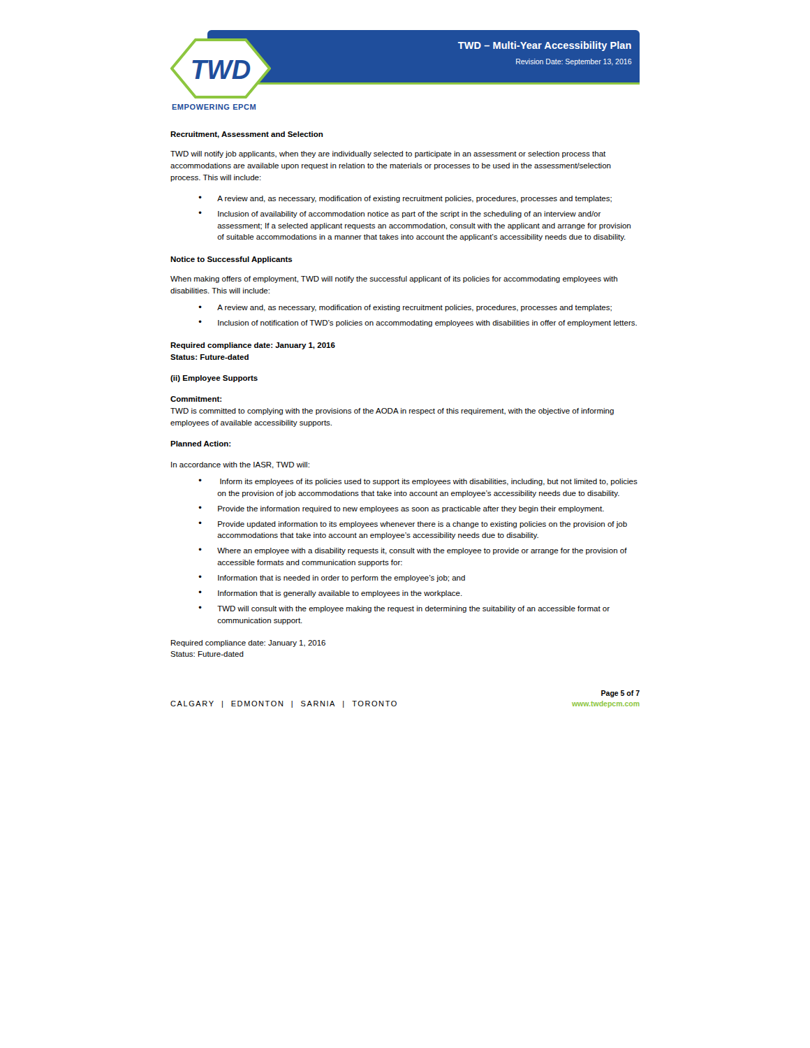TWD – Multi-Year Accessibility Plan
Revision Date: September 13, 2016
TWD
EMPOWERING EPCM
Recruitment, Assessment and Selection
TWD will notify job applicants, when they are individually selected to participate in an assessment or selection process that accommodations are available upon request in relation to the materials or processes to be used in the assessment/selection process. This will include:
A review and, as necessary, modification of existing recruitment policies, procedures, processes and templates;
Inclusion of availability of accommodation notice as part of the script in the scheduling of an interview and/or assessment; If a selected applicant requests an accommodation, consult with the applicant and arrange for provision of suitable accommodations in a manner that takes into account the applicant’s accessibility needs due to disability.
Notice to Successful Applicants
When making offers of employment, TWD will notify the successful applicant of its policies for accommodating employees with disabilities. This will include:
A review and, as necessary, modification of existing recruitment policies, procedures, processes and templates;
Inclusion of notification of TWD’s policies on accommodating employees with disabilities in offer of employment letters.
Required compliance date: January 1, 2016
Status: Future-dated
(ii) Employee Supports
Commitment:
TWD is committed to complying with the provisions of the AODA in respect of this requirement, with the objective of informing employees of available accessibility supports.
Planned Action:
In accordance with the IASR, TWD will:
Inform its employees of its policies used to support its employees with disabilities, including, but not limited to, policies on the provision of job accommodations that take into account an employee’s accessibility needs due to disability.
Provide the information required to new employees as soon as practicable after they begin their employment.
Provide updated information to its employees whenever there is a change to existing policies on the provision of job accommodations that take into account an employee’s accessibility needs due to disability.
Where an employee with a disability requests it, consult with the employee to provide or arrange for the provision of accessible formats and communication supports for:
Information that is needed in order to perform the employee’s job; and
Information that is generally available to employees in the workplace.
TWD will consult with the employee making the request in determining the suitability of an accessible format or communication support.
Required compliance date: January 1, 2016
Status: Future-dated
CALGARY | EDMONTON | SARNIA | TORONTO
Page 5 of 7
www.twdepcm.com